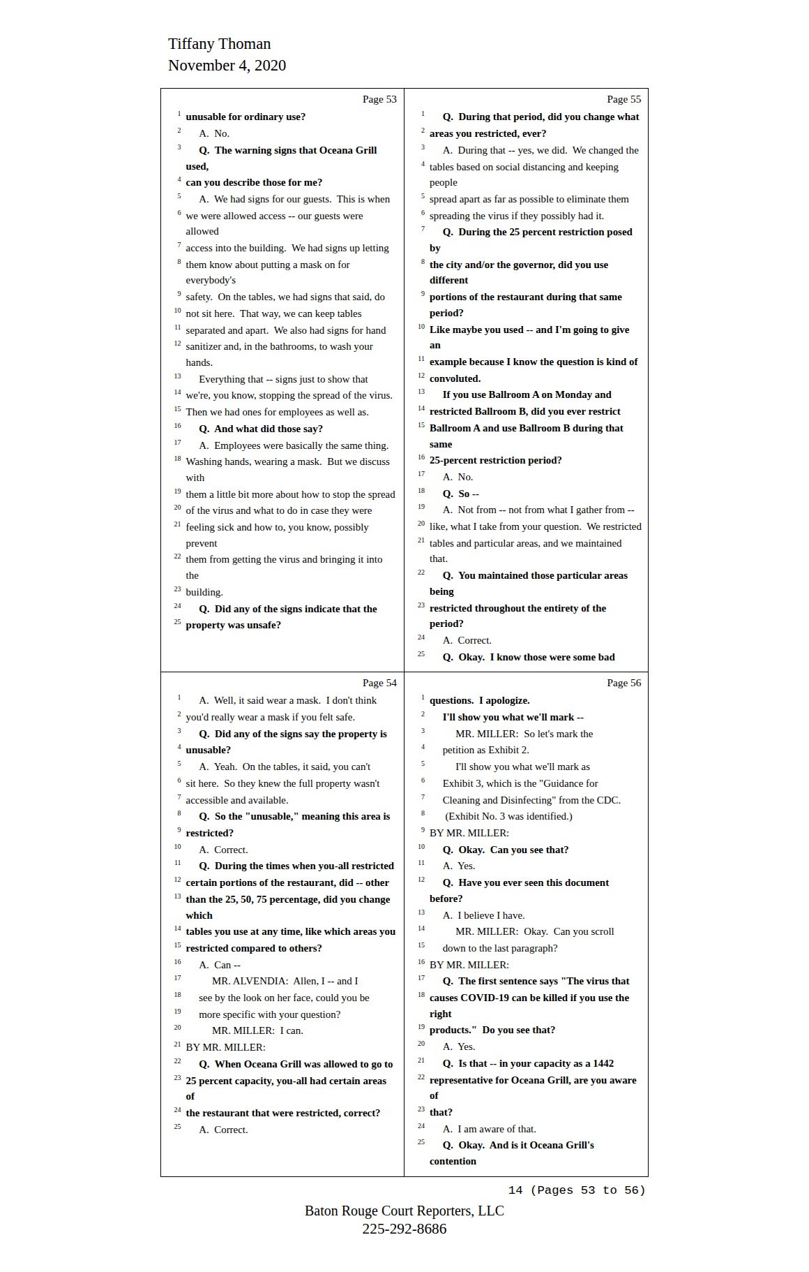Tiffany Thoman
November 4, 2020
Page 53
| 1 | unusable for ordinary use? |
| 2 | A. No. |
| 3 | Q. The warning signs that Oceana Grill used, |
| 4 | can you describe those for me? |
| 5 | A. We had signs for our guests. This is when |
| 6 | we were allowed access -- our guests were allowed |
| 7 | access into the building. We had signs up letting |
| 8 | them know about putting a mask on for everybody's |
| 9 | safety. On the tables, we had signs that said, do |
| 10 | not sit here. That way, we can keep tables |
| 11 | separated and apart. We also had signs for hand |
| 12 | sanitizer and, in the bathrooms, to wash your hands. |
| 13 | Everything that -- signs just to show that |
| 14 | we're, you know, stopping the spread of the virus. |
| 15 | Then we had ones for employees as well as. |
| 16 | Q. And what did those say? |
| 17 | A. Employees were basically the same thing. |
| 18 | Washing hands, wearing a mask. But we discuss with |
| 19 | them a little bit more about how to stop the spread |
| 20 | of the virus and what to do in case they were |
| 21 | feeling sick and how to, you know, possibly prevent |
| 22 | them from getting the virus and bringing it into the |
| 23 | building. |
| 24 | Q. Did any of the signs indicate that the |
| 25 | property was unsafe? |
Page 55
| 1 | Q. During that period, did you change what |
| 2 | areas you restricted, ever? |
| 3 | A. During that -- yes, we did. We changed the |
| 4 | tables based on social distancing and keeping people |
| 5 | spread apart as far as possible to eliminate them |
| 6 | spreading the virus if they possibly had it. |
| 7 | Q. During the 25 percent restriction posed by |
| 8 | the city and/or the governor, did you use different |
| 9 | portions of the restaurant during that same period? |
| 10 | Like maybe you used -- and I'm going to give an |
| 11 | example because I know the question is kind of |
| 12 | convoluted. |
| 13 | If you use Ballroom A on Monday and |
| 14 | restricted Ballroom B, did you ever restrict |
| 15 | Ballroom A and use Ballroom B during that same |
| 16 | 25-percent restriction period? |
| 17 | A. No. |
| 18 | Q. So -- |
| 19 | A. Not from -- not from what I gather from -- |
| 20 | like, what I take from your question. We restricted |
| 21 | tables and particular areas, and we maintained that. |
| 22 | Q. You maintained those particular areas being |
| 23 | restricted throughout the entirety of the period? |
| 24 | A. Correct. |
| 25 | Q. Okay. I know those were some bad |
Page 54
| 1 | A. Well, it said wear a mask. I don't think |
| 2 | you'd really wear a mask if you felt safe. |
| 3 | Q. Did any of the signs say the property is |
| 4 | unusable? |
| 5 | A. Yeah. On the tables, it said, you can't |
| 6 | sit here. So they knew the full property wasn't |
| 7 | accessible and available. |
| 8 | Q. So the "unusable," meaning this area is |
| 9 | restricted? |
| 10 | A. Correct. |
| 11 | Q. During the times when you-all restricted |
| 12 | certain portions of the restaurant, did -- other |
| 13 | than the 25, 50, 75 percentage, did you change which |
| 14 | tables you use at any time, like which areas you |
| 15 | restricted compared to others? |
| 16 | A. Can -- |
| 17 | MR. ALVENDIA: Allen, I -- and I |
| 18 | see by the look on her face, could you be |
| 19 | more specific with your question? |
| 20 | MR. MILLER: I can. |
| 21 | BY MR. MILLER: |
| 22 | Q. When Oceana Grill was allowed to go to |
| 23 | 25 percent capacity, you-all had certain areas of |
| 24 | the restaurant that were restricted, correct? |
| 25 | A. Correct. |
Page 56
| 1 | questions. I apologize. |
| 2 | I'll show you what we'll mark -- |
| 3 | MR. MILLER: So let's mark the |
| 4 | petition as Exhibit 2. |
| 5 | I'll show you what we'll mark as |
| 6 | Exhibit 3, which is the "Guidance for |
| 7 | Cleaning and Disinfecting" from the CDC. |
| 8 | (Exhibit No. 3 was identified.) |
| 9 | BY MR. MILLER: |
| 10 | Q. Okay. Can you see that? |
| 11 | A. Yes. |
| 12 | Q. Have you ever seen this document before? |
| 13 | A. I believe I have. |
| 14 | MR. MILLER: Okay. Can you scroll |
| 15 | down to the last paragraph? |
| 16 | BY MR. MILLER: |
| 17 | Q. The first sentence says "The virus that |
| 18 | causes COVID-19 can be killed if you use the right |
| 19 | products." Do you see that? |
| 20 | A. Yes. |
| 21 | Q. Is that -- in your capacity as a 1442 |
| 22 | representative for Oceana Grill, are you aware of |
| 23 | that? |
| 24 | A. I am aware of that. |
| 25 | Q. Okay. And is it Oceana Grill's contention |
14 (Pages 53 to 56)
Baton Rouge Court Reporters, LLC
225-292-8686